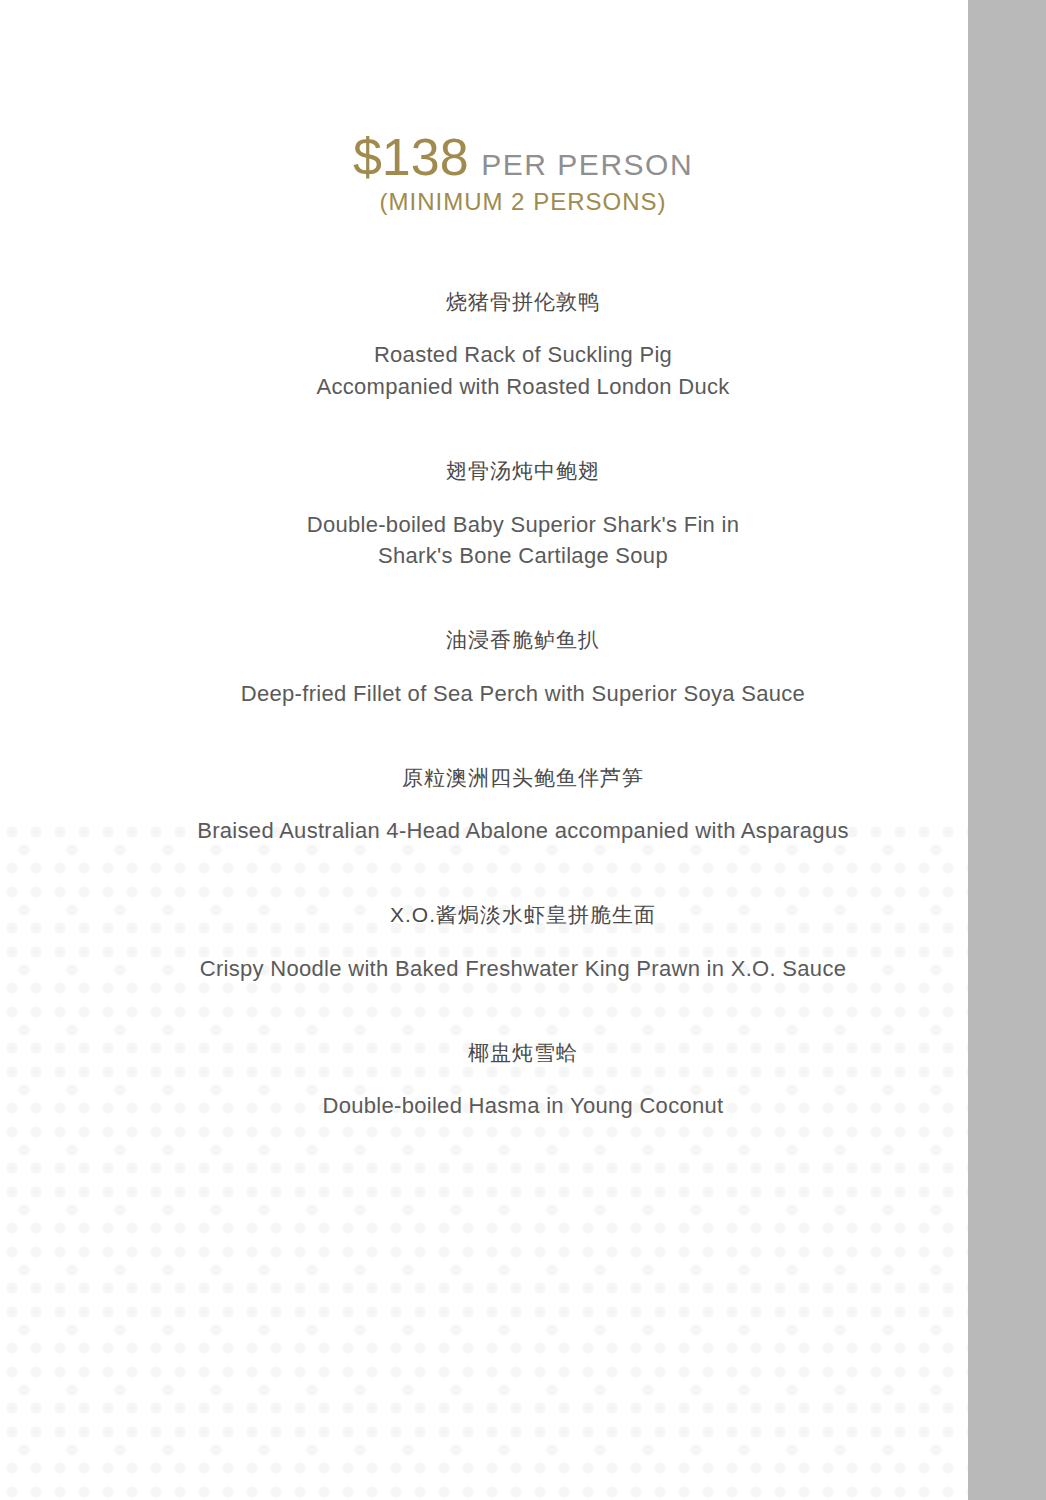$138 PER PERSON
(MINIMUM 2 PERSONS)
烧猪骨拼伦敦鸭
Roasted Rack of Suckling PigAccompanied with Roasted London Duck
翅骨汤炖中鲍翅
Double-boiled Baby Superior Shark's Fin inShark's Bone Cartilage Soup
油浸香脆鲈鱼扒
Deep-fried Fillet of Sea Perch with Superior Soya Sauce
原粒澳洲四头鲍鱼伴芦笋
Braised Australian 4-Head Abalone accompanied with Asparagus
X.O.酱焗淡水虾皇拼脆生面
Crispy Noodle with Baked Freshwater King Prawn in X.O. Sauce
椰盅炖雪蛤
Double-boiled Hasma in Young Coconut